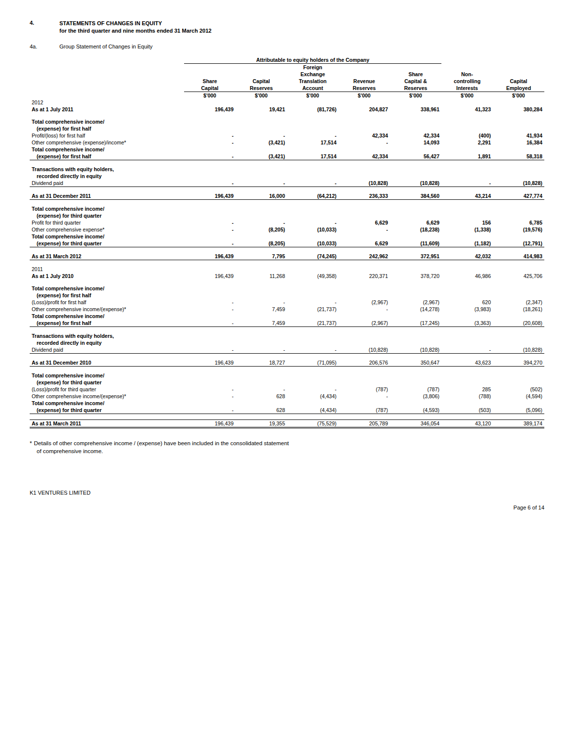4.
STATEMENTS OF CHANGES IN EQUITY
for the third quarter and nine months ended 31 March 2012
4a.
Group Statement of Changes in Equity
| | Attributable to equity holders of the Company | | |
| | | | Foreign | | | | |
| | | | Exchange | | Share | Non- | |
| | Share | Capital | Translation | Revenue | Capital & | controlling | Capital |
| | Capital | Reserves | Account | Reserves | Reserves | Interests | Employed |
| | $'000 | $'000 | $'000 | $'000 | $'000 | $'000 | $'000 |
| 2012 | |
| As at 1 July 2011 | 196,439 | 19,421 | (81,726) | 204,827 | 338,961 | 41,323 | 380,284 |
| Total comprehensive income/ | |
| (expense) for first half | |
| Profit/(loss) for first half | - | - | - | 42,334 | 42,334 | (400) | 41,934 |
| Other comprehensive (expense)/income* | - | (3,421) | 17,514 | - | 14,093 | 2,291 | 16,384 |
| Total comprehensive income/ | |
| (expense) for first half | - | (3,421) | 17,514 | 42,334 | 56,427 | 1,891 | 58,318 |
| Transactions with equity holders, | |
| recorded directly in equity | |
| Dividend paid | - | - | - | (10,828) | (10,828) | - | (10,828) |
| As at 31 December 2011 | 196,439 | 16,000 | (64,212) | 236,333 | 384,560 | 43,214 | 427,774 |
| Total comprehensive income/ | |
| (expense) for third quarter | |
| Profit for third quarter | - | - | - | 6,629 | 6,629 | 156 | 6,785 |
| Other comprehensive expense* | - | (8,205) | (10,033) | - | (18,238) | (1,338) | (19,576) |
| Total comprehensive income/ | |
| (expense) for third quarter | - | (8,205) | (10,033) | 6,629 | (11,609) | (1,182) | (12,791) |
| As at 31 March 2012 | 196,439 | 7,795 | (74,245) | 242,962 | 372,951 | 42,032 | 414,983 |
| 2011 | |
| As at 1 July 2010 | 196,439 | 11,268 | (49,358) | 220,371 | 378,720 | 46,986 | 425,706 |
| Total comprehensive income/ | |
| (expense) for first half | |
| (Loss)/profit for first half | - | - | - | (2,967) | (2,967) | 620 | (2,347) |
| Other comprehensive income/(expense)* | - | 7,459 | (21,737) | - | (14,278) | (3,983) | (18,261) |
| Total comprehensive income/ | |
| (expense) for first half | - | 7,459 | (21,737) | (2,967) | (17,245) | (3,363) | (20,608) |
| Transactions with equity holders, | |
| recorded directly in equity | |
| Dividend paid | - | - | - | (10,828) | (10,828) | - | (10,828) |
| As at 31 December 2010 | 196,439 | 18,727 | (71,095) | 206,576 | 350,647 | 43,623 | 394,270 |
| Total comprehensive income/ | |
| (expense) for third quarter | |
| (Loss)/profit for third quarter | - | - | - | (787) | (787) | 285 | (502) |
| Other comprehensive income/(expense)* | - | 628 | (4,434) | - | (3,806) | (788) | (4,594) |
| Total comprehensive income/ | |
| (expense) for third quarter | - | 628 | (4,434) | (787) | (4,593) | (503) | (5,096) |
| As at 31 March 2011 | 196,439 | 19,355 | (75,529) | 205,789 | 346,054 | 43,120 | 389,174 |
*Details of other comprehensive income / (expense) have been included in the consolidated statement
of comprehensive income.
K1 VENTURES LIMITED
Page 6 of 14